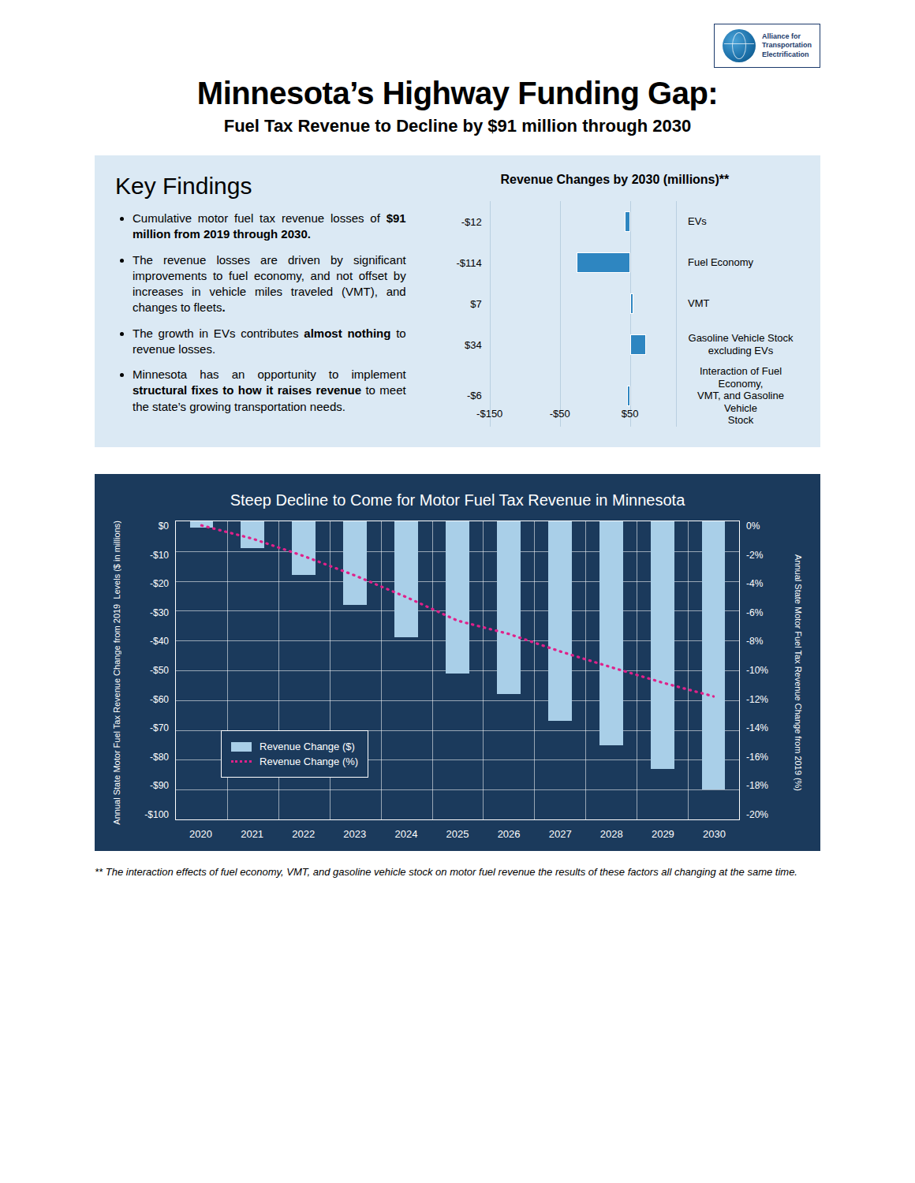Alliance for
Transportation
Electrification
Minnesota’s Highway Funding Gap:
Fuel Tax Revenue to Decline by $91 million through 2030
Key Findings
Cumulative motor fuel tax revenue losses of $91 million from 2019 through 2030.
The revenue losses are driven by significant improvements to fuel economy, and not offset by increases in vehicle miles traveled (VMT), and changes to fleets.
The growth in EVs contributes almost nothing to revenue losses.
Minnesota has an opportunity to implement structural fixes to how it raises revenue to meet the state’s growing transportation needs.
Revenue Changes by 2030 (millions)**
-$12
EVs
-$114
Fuel Economy
$7
VMT
$34
Gasoline Vehicle Stock
excluding EVs
-$6
Interaction of Fuel Economy,
VMT, and Gasoline Vehicle
Stock
-$150 -$50 $50
Steep Decline to Come for Motor Fuel Tax Revenue in Minnesota
Annual State Motor Fuel Tax Revenue Change from 2019 Levels ($ in millions)
$0 -$10 -$20 -$30 -$40 -$50 -$60 -$70 -$80 -$90 -$100
Revenue Change ($)
Revenue Change (%)
0% -2% -4% -6% -8% -10% -12% -14% -16% -18% -20%
Annual State Motor Fuel Tax Revenue Change from 2019 (%)
2020 2021 2022 2023 2024 2025 2026 2027 2028 2029 2030
** The interaction effects of fuel economy, VMT, and gasoline vehicle stock on motor fuel revenue the results of these factors all changing at the same time.